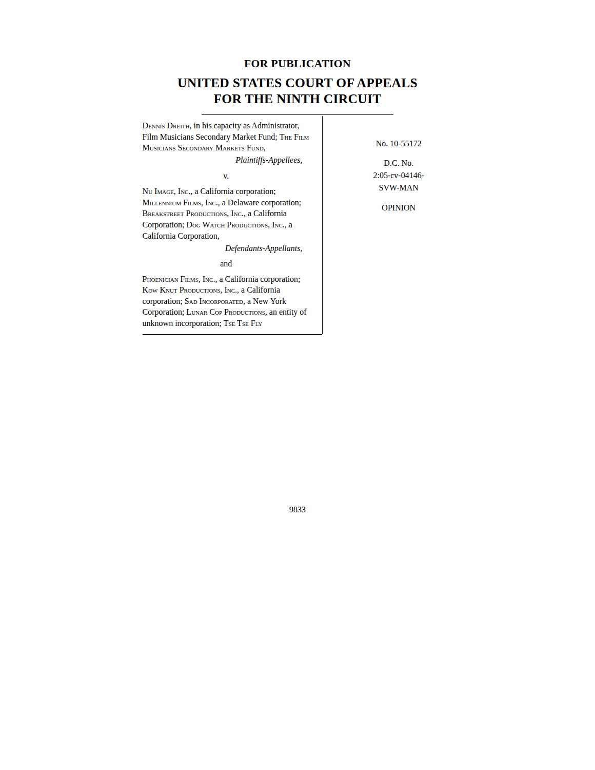FOR PUBLICATION
UNITED STATES COURT OF APPEALS
FOR THE NINTH CIRCUIT
Dennis Dreith, in his capacity as Administrator, Film Musicians Secondary Market Fund; The Film Musicians Secondary Markets Fund,
Plaintiffs-Appellees,
v.
Nu Image, Inc., a California corporation; Millennium Films, Inc., a Delaware corporation; Breakstreet Productions, Inc., a California Corporation; Dog Watch Productions, Inc., a California Corporation,
Defendants-Appellants,
and
Phoenician Films, Inc., a California corporation; Kow Knut Productions, Inc., a California corporation; Sad Incorporated, a New York Corporation; Lunar Cop Productions, an entity of unknown incorporation; Tse Tse Fly
No. 10-55172
D.C. No.
2:05-cv-04146-
SVW-MAN
OPINION
9833